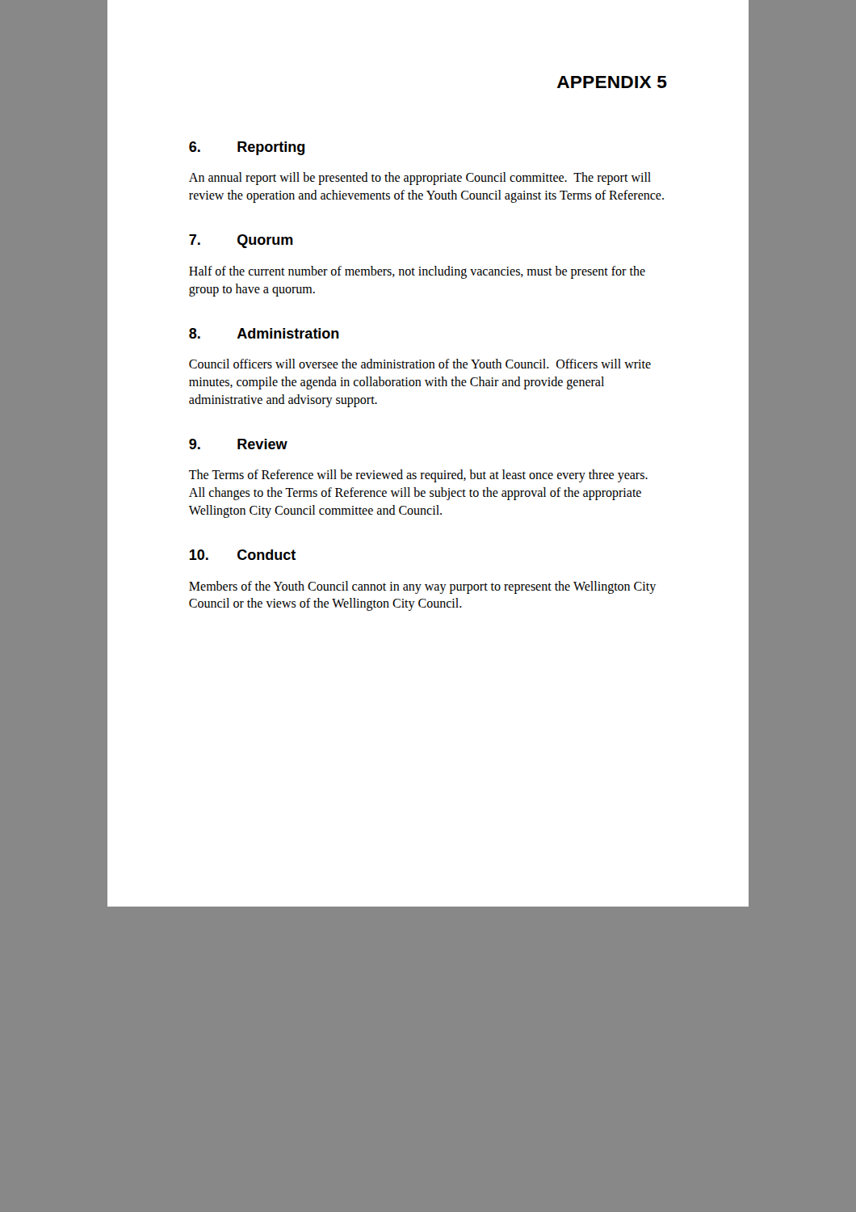APPENDIX 5
6. Reporting
An annual report will be presented to the appropriate Council committee. The report will review the operation and achievements of the Youth Council against its Terms of Reference.
7. Quorum
Half of the current number of members, not including vacancies, must be present for the group to have a quorum.
8. Administration
Council officers will oversee the administration of the Youth Council. Officers will write minutes, compile the agenda in collaboration with the Chair and provide general administrative and advisory support.
9. Review
The Terms of Reference will be reviewed as required, but at least once every three years. All changes to the Terms of Reference will be subject to the approval of the appropriate Wellington City Council committee and Council.
10. Conduct
Members of the Youth Council cannot in any way purport to represent the Wellington City Council or the views of the Wellington City Council.